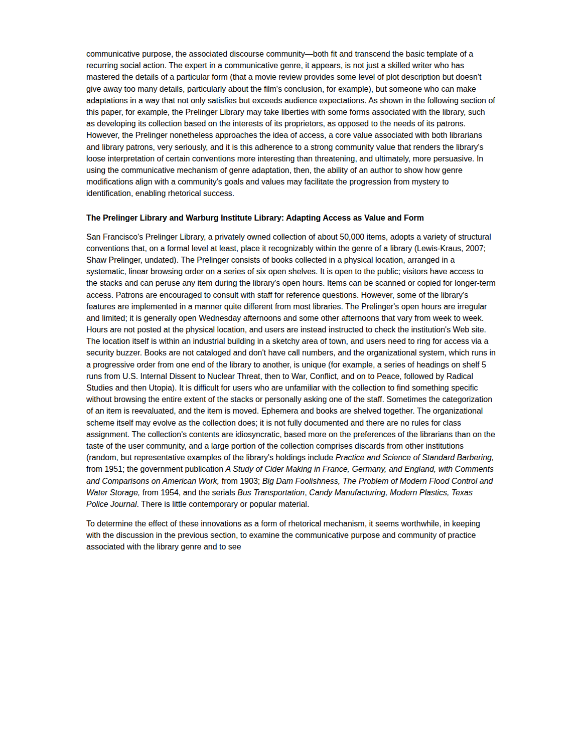communicative purpose, the associated discourse community—both fit and transcend the basic template of a recurring social action. The expert in a communicative genre, it appears, is not just a skilled writer who has mastered the details of a particular form (that a movie review provides some level of plot description but doesn't give away too many details, particularly about the film's conclusion, for example), but someone who can make adaptations in a way that not only satisfies but exceeds audience expectations. As shown in the following section of this paper, for example, the Prelinger Library may take liberties with some forms associated with the library, such as developing its collection based on the interests of its proprietors, as opposed to the needs of its patrons. However, the Prelinger nonetheless approaches the idea of access, a core value associated with both librarians and library patrons, very seriously, and it is this adherence to a strong community value that renders the library's loose interpretation of certain conventions more interesting than threatening, and ultimately, more persuasive. In using the communicative mechanism of genre adaptation, then, the ability of an author to show how genre modifications align with a community's goals and values may facilitate the progression from mystery to identification, enabling rhetorical success.
The Prelinger Library and Warburg Institute Library: Adapting Access as Value and Form
San Francisco's Prelinger Library, a privately owned collection of about 50,000 items, adopts a variety of structural conventions that, on a formal level at least, place it recognizably within the genre of a library (Lewis-Kraus, 2007; Shaw Prelinger, undated). The Prelinger consists of books collected in a physical location, arranged in a systematic, linear browsing order on a series of six open shelves. It is open to the public; visitors have access to the stacks and can peruse any item during the library's open hours. Items can be scanned or copied for longer-term access. Patrons are encouraged to consult with staff for reference questions. However, some of the library's features are implemented in a manner quite different from most libraries. The Prelinger's open hours are irregular and limited; it is generally open Wednesday afternoons and some other afternoons that vary from week to week. Hours are not posted at the physical location, and users are instead instructed to check the institution's Web site. The location itself is within an industrial building in a sketchy area of town, and users need to ring for access via a security buzzer. Books are not cataloged and don't have call numbers, and the organizational system, which runs in a progressive order from one end of the library to another, is unique (for example, a series of headings on shelf 5 runs from U.S. Internal Dissent to Nuclear Threat, then to War, Conflict, and on to Peace, followed by Radical Studies and then Utopia). It is difficult for users who are unfamiliar with the collection to find something specific without browsing the entire extent of the stacks or personally asking one of the staff. Sometimes the categorization of an item is reevaluated, and the item is moved. Ephemera and books are shelved together. The organizational scheme itself may evolve as the collection does; it is not fully documented and there are no rules for class assignment. The collection's contents are idiosyncratic, based more on the preferences of the librarians than on the taste of the user community, and a large portion of the collection comprises discards from other institutions (random, but representative examples of the library's holdings include Practice and Science of Standard Barbering, from 1951; the government publication A Study of Cider Making in France, Germany, and England, with Comments and Comparisons on American Work, from 1903; Big Dam Foolishness, The Problem of Modern Flood Control and Water Storage, from 1954, and the serials Bus Transportation, Candy Manufacturing, Modern Plastics, Texas Police Journal. There is little contemporary or popular material.
To determine the effect of these innovations as a form of rhetorical mechanism, it seems worthwhile, in keeping with the discussion in the previous section, to examine the communicative purpose and community of practice associated with the library genre and to see